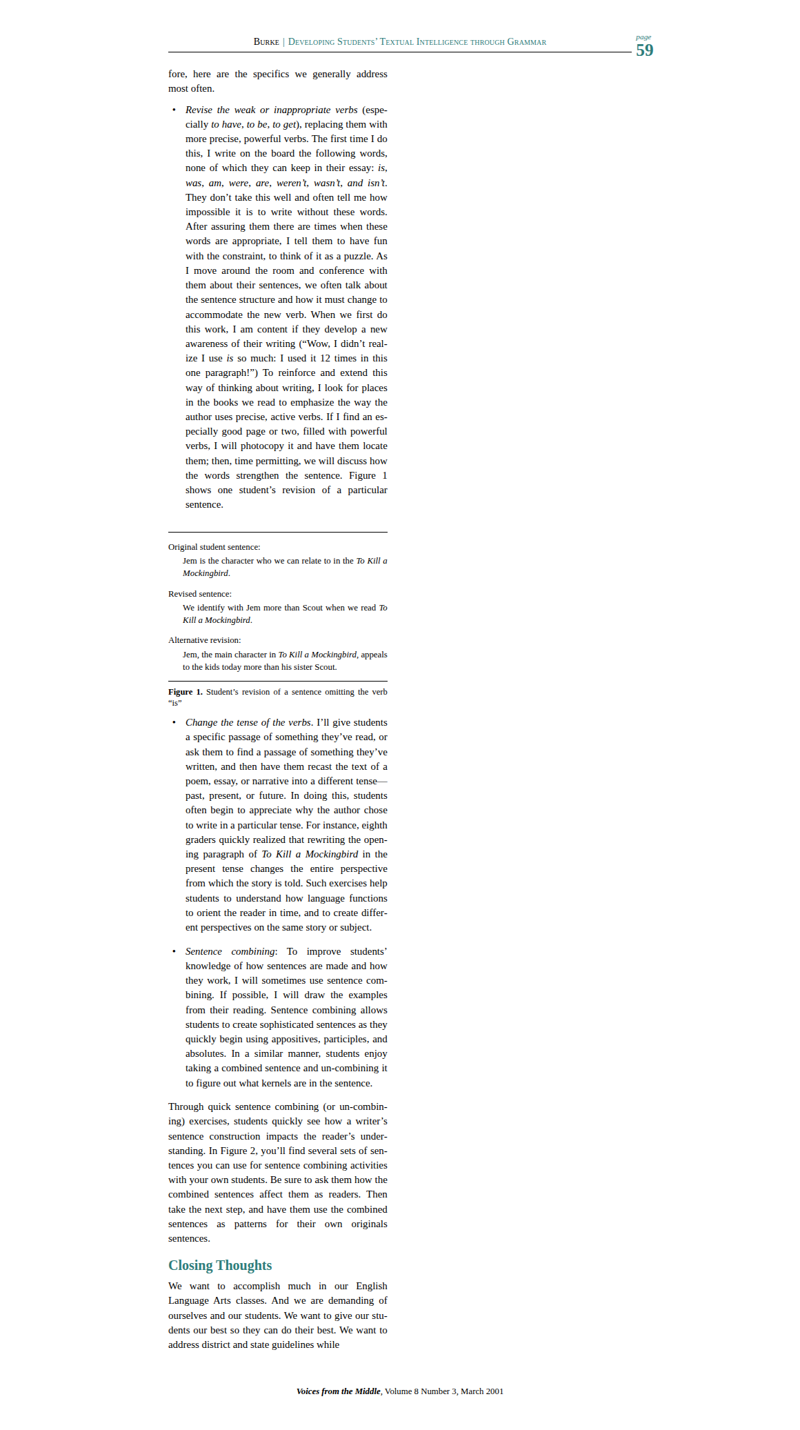page 59
Burke|Developing Students’ Textual Intelligence through Grammar
fore, here are the specifics we generally address most often.
Revise the weak or inappropriate verbs (especially to have, to be, to get), replacing them with more precise, powerful verbs. The first time I do this, I write on the board the following words, none of which they can keep in their essay: is, was, am, were, are, weren’t, wasn’t, and isn’t. They don’t take this well and often tell me how impossible it is to write without these words. After assuring them there are times when these words are appropriate, I tell them to have fun with the constraint, to think of it as a puzzle. As I move around the room and conference with them about their sentences, we often talk about the sentence structure and how it must change to accommodate the new verb. When we first do this work, I am content if they develop a new awareness of their writing (“Wow, I didn’t realize I use is so much: I used it 12 times in this one paragraph!”) To reinforce and extend this way of thinking about writing, I look for places in the books we read to emphasize the way the author uses precise, active verbs. If I find an especially good page or two, filled with powerful verbs, I will photocopy it and have them locate them; then, time permitting, we will discuss how the words strengthen the sentence. Figure 1 shows one student’s revision of a particular sentence.
Original student sentence:
Jem is the character who we can relate to in the To Kill a Mockingbird.
Revised sentence:
We identify with Jem more than Scout when we read To Kill a Mockingbird.
Alternative revision:
Jem, the main character in To Kill a Mockingbird, appeals to the kids today more than his sister Scout.
Figure 1. Student’s revision of a sentence omitting the verb “is”
Change the tense of the verbs. I’ll give students a specific passage of something they’ve read, or ask them to find a passage of something they’ve written, and then have them recast the text of a poem, essay, or narrative into a different tense—past, present, or future. In doing this, students often begin to appreciate why the author chose to write in a particular tense. For instance, eighth graders quickly realized that rewriting the opening paragraph of To Kill a Mockingbird in the present tense changes the entire perspective from which the story is told. Such exercises help students to understand how language functions to orient the reader in time, and to create different perspectives on the same story or subject.
Sentence combining: To improve students’ knowledge of how sentences are made and how they work, I will sometimes use sentence combining. If possible, I will draw the examples from their reading. Sentence combining allows students to create sophisticated sentences as they quickly begin using appositives, participles, and absolutes. In a similar manner, students enjoy taking a combined sentence and un-combining it to figure out what kernels are in the sentence.
Through quick sentence combining (or un-combining) exercises, students quickly see how a writer’s sentence construction impacts the reader’s understanding. In Figure 2, you’ll find several sets of sentences you can use for sentence combining activities with your own students. Be sure to ask them how the combined sentences affect them as readers. Then take the next step, and have them use the combined sentences as patterns for their own originals sentences.
Closing Thoughts
We want to accomplish much in our English Language Arts classes. And we are demanding of ourselves and our students. We want to give our students our best so they can do their best. We want to address district and state guidelines while
Voices from the Middle, Volume 8 Number 3, March 2001